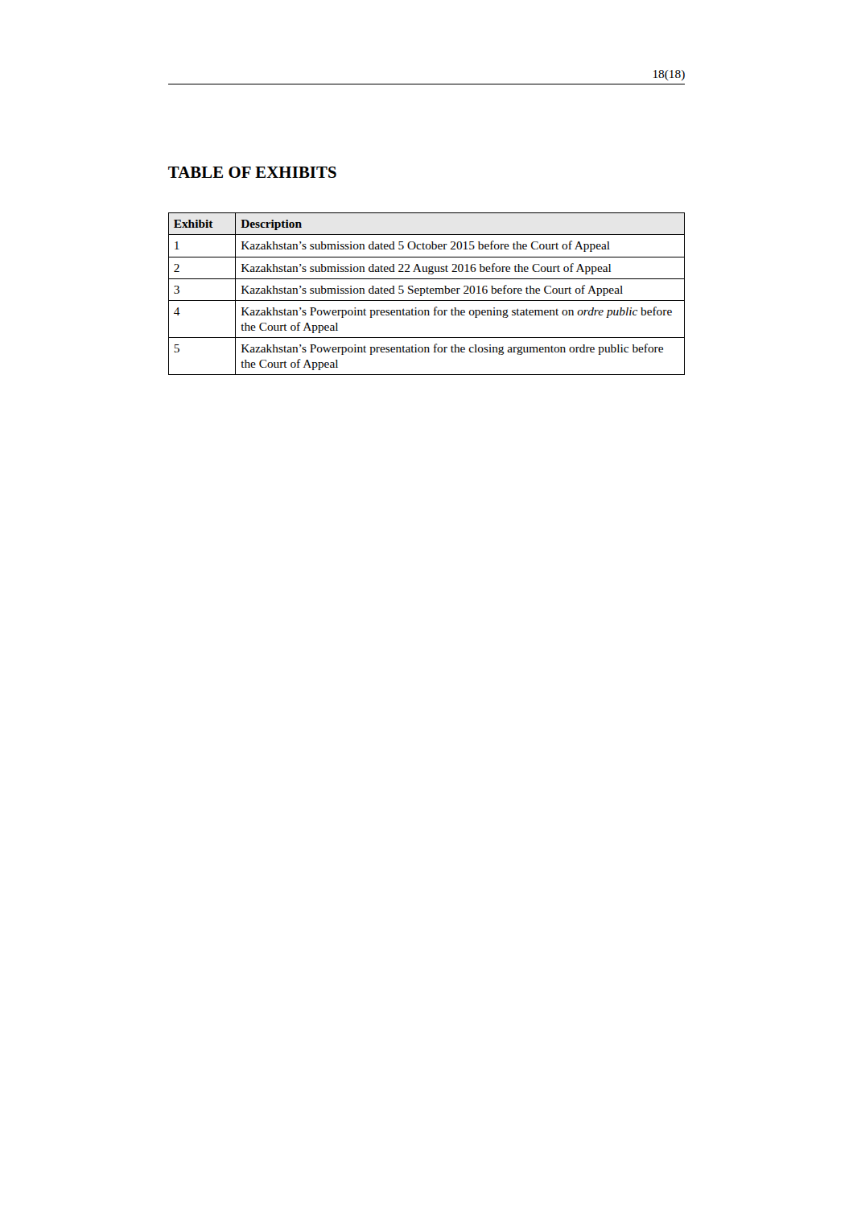18(18)
TABLE OF EXHIBITS
| Exhibit | Description |
| --- | --- |
| 1 | Kazakhstan’s submission dated 5 October 2015 before the Court of Appeal |
| 2 | Kazakhstan’s submission dated 22 August 2016 before the Court of Appeal |
| 3 | Kazakhstan’s submission dated 5 September 2016 before the Court of Appeal |
| 4 | Kazakhstan’s Powerpoint presentation for the opening statement on ordre public before the Court of Appeal |
| 5 | Kazakhstan’s Powerpoint presentation for the closing argumenton ordre public before the Court of Appeal |